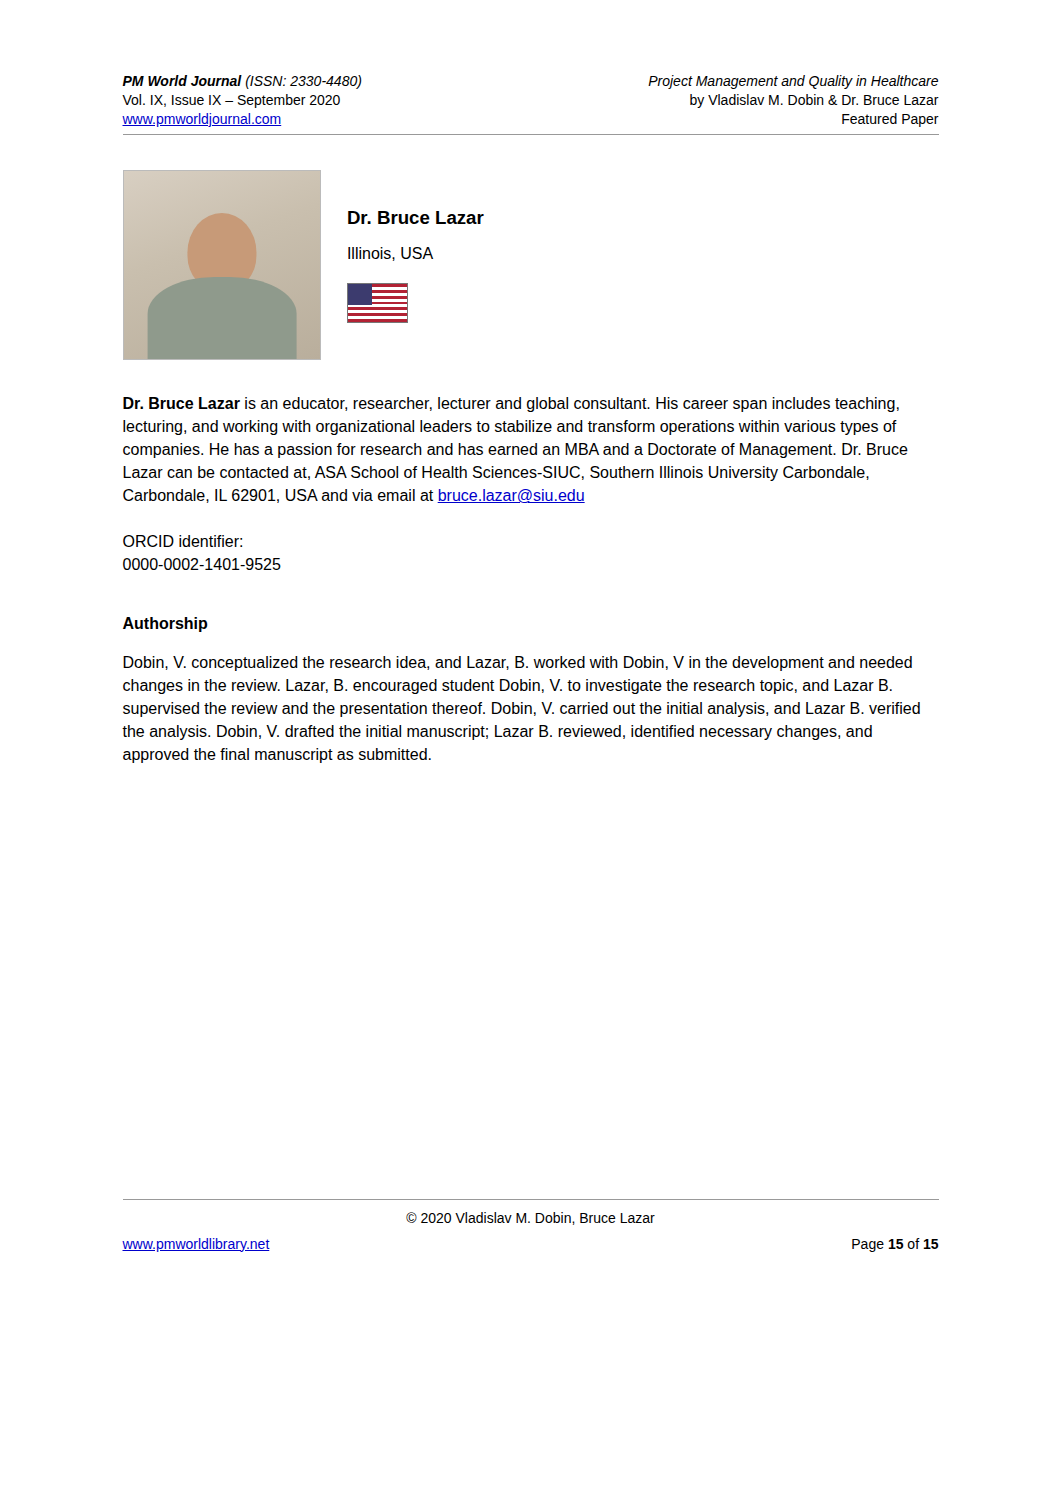PM World Journal (ISSN: 2330-4480)
Project Management and Quality in Healthcare
Vol. IX, Issue IX – September 2020
by Vladislav M. Dobin & Dr. Bruce Lazar
www.pmworldjournal.com
Featured Paper
Dr. Bruce Lazar
Illinois, USA
Dr. Bruce Lazar is an educator, researcher, lecturer and global consultant. His career span includes teaching, lecturing, and working with organizational leaders to stabilize and transform operations within various types of companies. He has a passion for research and has earned an MBA and a Doctorate of Management. Dr. Bruce Lazar can be contacted at, ASA School of Health Sciences-SIUC, Southern Illinois University Carbondale, Carbondale, IL 62901, USA and via email at bruce.lazar@siu.edu
ORCID identifier:
0000-0002-1401-9525
Authorship
Dobin, V. conceptualized the research idea, and Lazar, B. worked with Dobin, V in the development and needed changes in the review. Lazar, B. encouraged student Dobin, V. to investigate the research topic, and Lazar B. supervised the review and the presentation thereof. Dobin, V. carried out the initial analysis, and Lazar B. verified the analysis. Dobin, V. drafted the initial manuscript; Lazar B. reviewed, identified necessary changes, and approved the final manuscript as submitted.
© 2020 Vladislav M. Dobin, Bruce Lazar
www.pmworldlibrary.net
Page 15 of 15